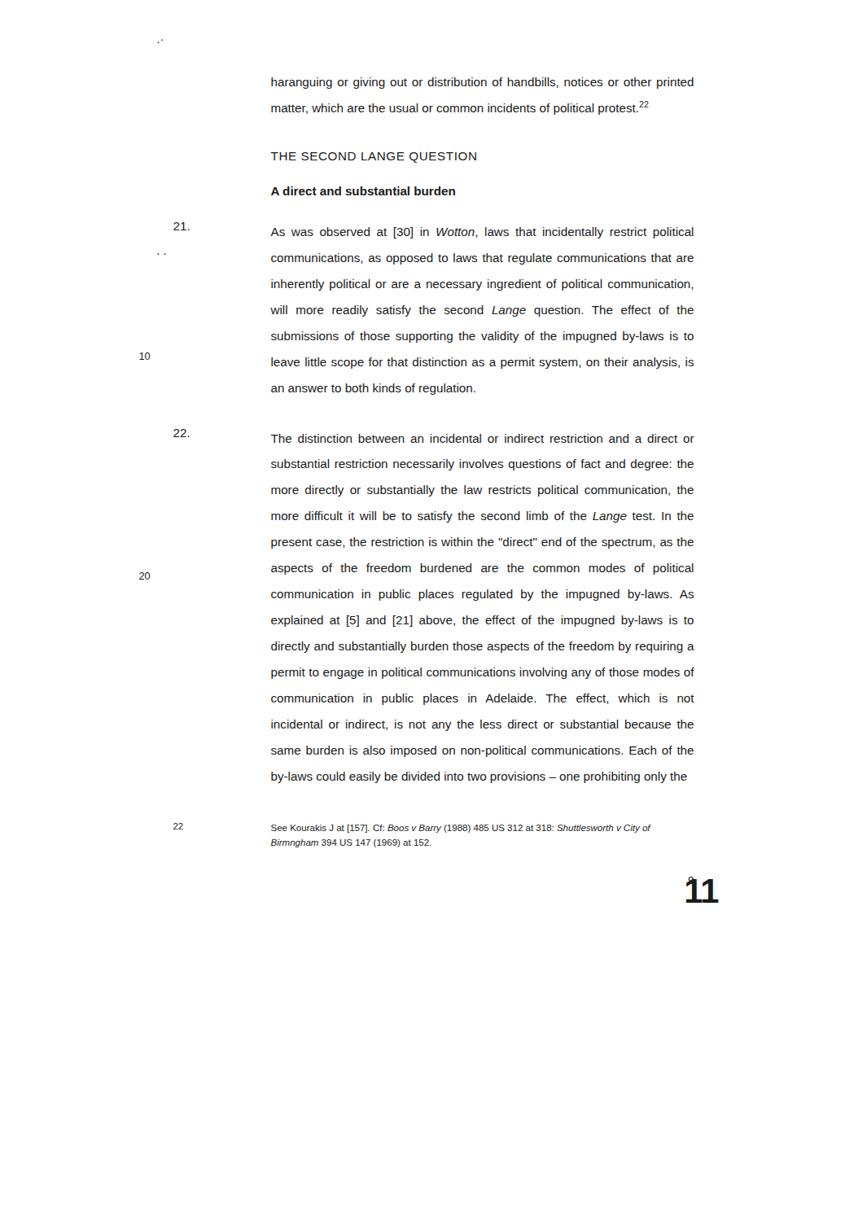.· . . 10 20
haranguing or giving out or distribution of handbills, notices or other printed matter, which are the usual or common incidents of political protest.22
THE SECOND LANGE QUESTION
A direct and substantial burden
21.
As was observed at [30] in Wotton, laws that incidentally restrict political communications, as opposed to laws that regulate communications that are inherently political or are a necessary ingredient of political communication, will more readily satisfy the second Lange question. The effect of the submissions of those supporting the validity of the impugned by-laws is to leave little scope for that distinction as a permit system, on their analysis, is an answer to both kinds of regulation.
22.
The distinction between an incidental or indirect restriction and a direct or substantial restriction necessarily involves questions of fact and degree: the more directly or substantially the law restricts political communication, the more difficult it will be to satisfy the second limb of the Lange test. In the present case, the restriction is within the "direct" end of the spectrum, as the aspects of the freedom burdened are the common modes of political communication in public places regulated by the impugned by-laws. As explained at [5] and [21] above, the effect of the impugned by-laws is to directly and substantially burden those aspects of the freedom by requiring a permit to engage in political communications involving any of those modes of communication in public places in Adelaide. The effect, which is not incidental or indirect, is not any the less direct or substantial because the same burden is also imposed on non-political communications. Each of the by-laws could easily be divided into two provisions – one prohibiting only the
22
See Kourakis J at [157]. Cf: Boos v Barry (1988) 485 US 312 at 318: Shuttlesworth v City of Birmngham 394 US 147 (1969) at 152.
9
11